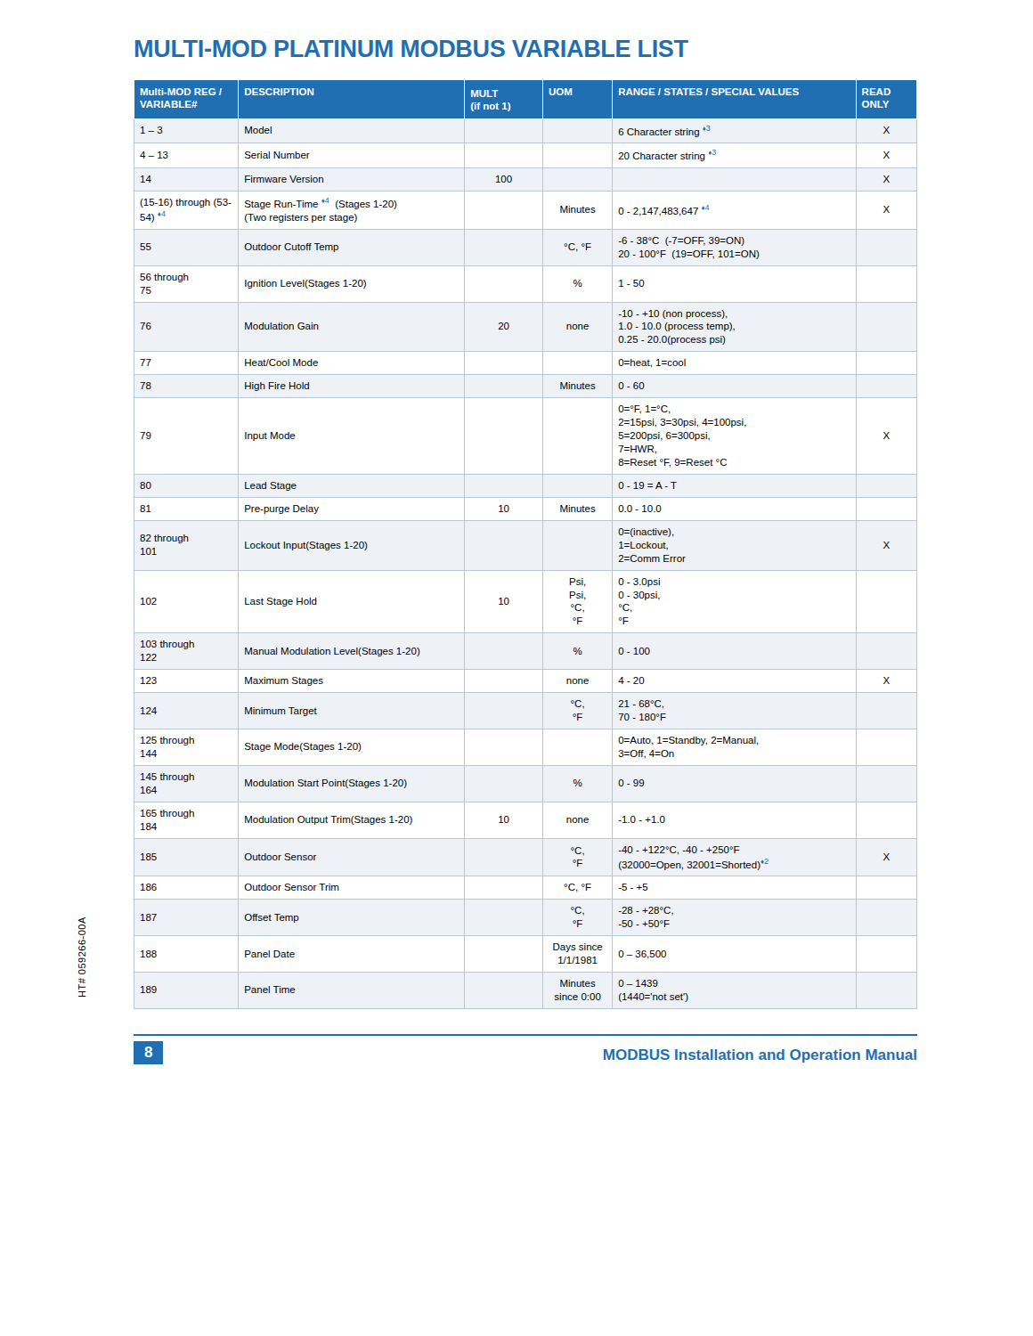HT# 059266-00A
MULTI-MOD PLATINUM MODBUS VARIABLE LIST
| Multi-MOD REG / VARIABLE# | DESCRIPTION | MULT ♦ 1 (if not 1) | UOM | RANGE / STATES / SPECIAL VALUES | READ ONLY |
| --- | --- | --- | --- | --- | --- |
| 1 – 3 | Model | | | 6 Character string ♦ 3 | X |
| 4 – 13 | Serial Number | | | 20 Character string ♦ 3 | X |
| 14 | Firmware Version | 100 | | | X |
| (15-16) through (53-54) ♦ 4 | Stage Run-Time ♦ 4 (Stages 1-20) (Two registers per stage) | | Minutes | 0 - 2,147,483,647 ♦ 4 | X |
| 55 | Outdoor Cutoff Temp | | °C, °F | -6 - 38°C (-7=OFF, 39=ON) 20 - 100°F (19=OFF, 101=ON) | |
| 56 through 75 | Ignition Level(Stages 1-20) | | % | 1 - 50 | |
| 76 | Modulation Gain | 20 | none | -10 - +10 (non process), 1.0 - 10.0 (process temp), 0.25 - 20.0(process psi) | |
| 77 | Heat/Cool Mode | | | 0=heat, 1=cool | |
| 78 | High Fire Hold | | Minutes | 0 - 60 | |
| 79 | Input Mode | | | 0=°F, 1=°C, 2=15psi, 3=30psi, 4=100psi, 5=200psi, 6=300psi, 7=HWR, 8=Reset °F, 9=Reset °C | X |
| 80 | Lead Stage | | | 0 - 19 = A - T | |
| 81 | Pre-purge Delay | 10 | Minutes | 0.0 - 10.0 | |
| 82 through 101 | Lockout Input(Stages 1-20) | | | 0=(inactive), 1=Lockout, 2=Comm Error | X |
| 102 | Last Stage Hold | 10 | Psi, Psi, °C, °F | 0 - 3.0psi 0 - 30psi, °C, °F | |
| 103 through 122 | Manual Modulation Level(Stages 1-20) | | % | 0 - 100 | |
| 123 | Maximum Stages | | none | 4 - 20 | X |
| 124 | Minimum Target | | °C, °F | 21 - 68°C, 70 - 180°F | |
| 125 through 144 | Stage Mode(Stages 1-20) | | | 0=Auto, 1=Standby, 2=Manual, 3=Off, 4=On | |
| 145 through 164 | Modulation Start Point(Stages 1-20) | | % | 0 - 99 | |
| 165 through 184 | Modulation Output Trim(Stages 1-20) | 10 | none | -1.0 - +1.0 | |
| 185 | Outdoor Sensor | | °C, °F | -40 - +122°C, -40 - +250°F (32000=Open, 32001=Shorted) ♦ 2 | X |
| 186 | Outdoor Sensor Trim | | °C, °F | -5 - +5 | |
| 187 | Offset Temp | | °C, °F | -28 - +28°C, -50 - +50°F | |
| 188 | Panel Date | | Days since 1/1/1981 | 0 – 36,500 | |
| 189 | Panel Time | | Minutes since 0:00 | 0 – 1439 (1440='not set') | |
8 MODBUS Installation and Operation Manual